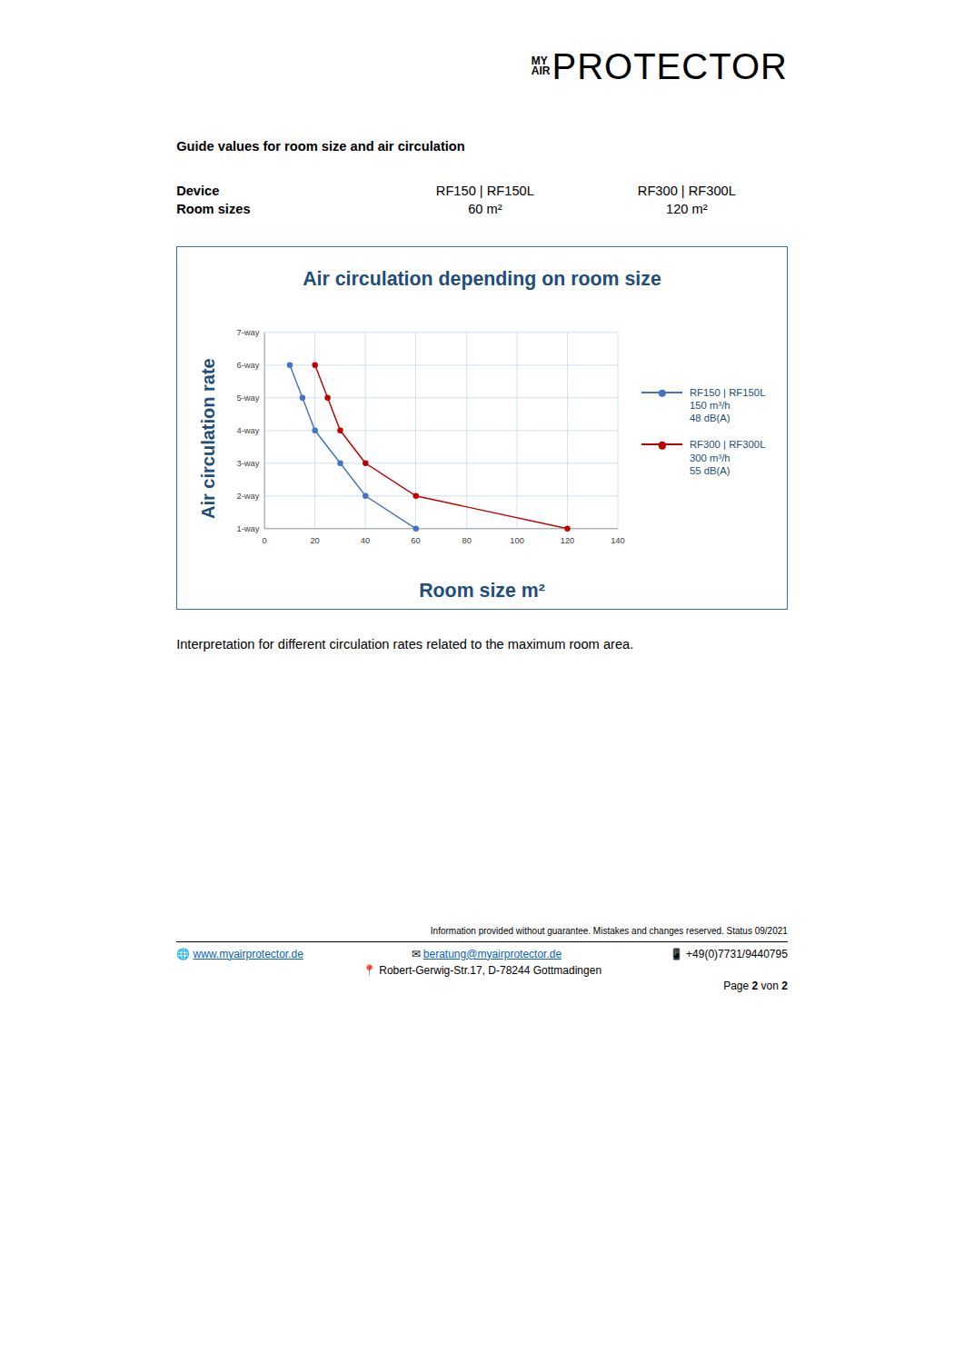MY AIR PROTECTOR
Guide values for room size and air circulation
| Device | RF150 / RF150L | RF300 / RF300L |
| Room sizes | 60 m² | 120 m² |
Air circulation depending on room size
Air circulation rate
7-way 6-way 5-way 4-way 3-way 2-way 1-way 0 20 40 60 80 100 120 140
RF150 | RF150L
150 m³/h
48 dB(A)
RF300 | RF300L
300 m³/h
55 dB(A)
Room size m²
Interpretation for different circulation rates related to the maximum room area.
Information provided without guarantee. Mistakes and changes reserved. Status 09/2021
🌐 www.myairprotector.de ✉ beratung@myairprotector.de 📱 +49(0)7731/9440795
📍 Robert-Gerwig-Str.17, D-78244 Gottmadingen
Page 2 von 2